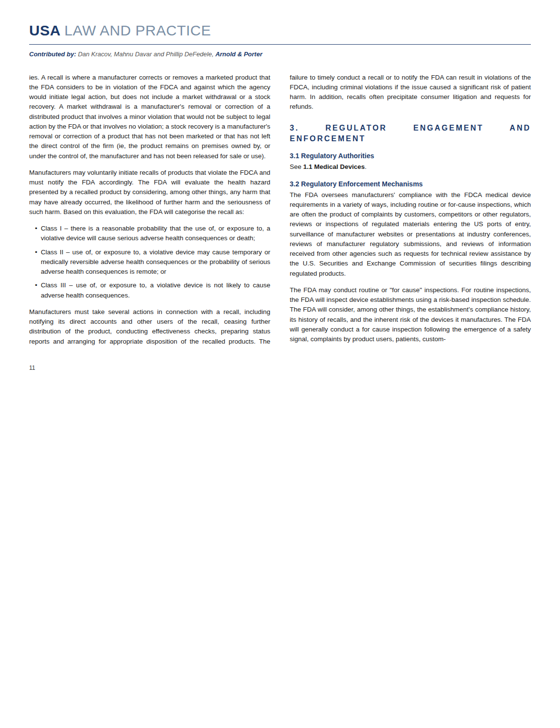USA LAW AND PRACTICE
Contributed by: Dan Kracov, Mahnu Davar and Phillip DeFedele, Arnold & Porter
ies. A recall is where a manufacturer corrects or removes a marketed product that the FDA considers to be in violation of the FDCA and against which the agency would initiate legal action, but does not include a market withdrawal or a stock recovery. A market withdrawal is a manufacturer's removal or correction of a distributed product that involves a minor violation that would not be subject to legal action by the FDA or that involves no violation; a stock recovery is a manufacturer's removal or correction of a product that has not been marketed or that has not left the direct control of the firm (ie, the product remains on premises owned by, or under the control of, the manufacturer and has not been released for sale or use).
Manufacturers may voluntarily initiate recalls of products that violate the FDCA and must notify the FDA accordingly. The FDA will evaluate the health hazard presented by a recalled product by considering, among other things, any harm that may have already occurred, the likelihood of further harm and the seriousness of such harm. Based on this evaluation, the FDA will categorise the recall as:
Class I – there is a reasonable probability that the use of, or exposure to, a violative device will cause serious adverse health consequences or death;
Class II – use of, or exposure to, a violative device may cause temporary or medically reversible adverse health consequences or the probability of serious adverse health consequences is remote; or
Class III – use of, or exposure to, a violative device is not likely to cause adverse health consequences.
Manufacturers must take several actions in connection with a recall, including notifying its direct accounts and other users of the recall, ceasing further distribution of the product, conducting effectiveness checks, preparing status reports and arranging for appropriate disposition of the recalled products. The failure to timely conduct a recall or to notify the FDA can result in violations of the FDCA, including criminal violations if the issue caused a significant risk of patient harm. In addition, recalls often precipitate consumer litigation and requests for refunds.
3. REGULATOR ENGAGEMENT AND ENFORCEMENT
3.1 Regulatory Authorities
See 1.1 Medical Devices.
3.2 Regulatory Enforcement Mechanisms
The FDA oversees manufacturers' compliance with the FDCA medical device requirements in a variety of ways, including routine or for-cause inspections, which are often the product of complaints by customers, competitors or other regulators, reviews or inspections of regulated materials entering the US ports of entry, surveillance of manufacturer websites or presentations at industry conferences, reviews of manufacturer regulatory submissions, and reviews of information received from other agencies such as requests for technical review assistance by the U.S. Securities and Exchange Commission of securities filings describing regulated products.
The FDA may conduct routine or "for cause" inspections. For routine inspections, the FDA will inspect device establishments using a risk-based inspection schedule. The FDA will consider, among other things, the establishment's compliance history, its history of recalls, and the inherent risk of the devices it manufactures. The FDA will generally conduct a for cause inspection following the emergence of a safety signal, complaints by product users, patients, custom-
11